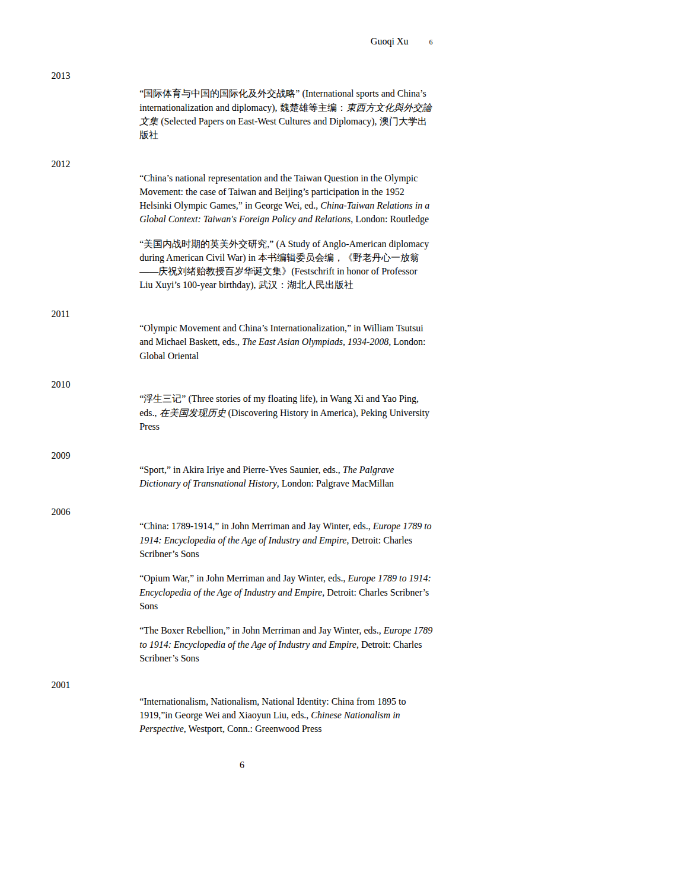Guoqi Xu 6
2013
“国际体育与中国的国际化及外交战略” (International sports and China’s internationalization and diplomacy), 魏楚雄等主编：東西方文化與外交論文集 (Selected Papers on East-West Cultures and Diplomacy), 澳门大学出版社
2012
“China’s national representation and the Taiwan Question in the Olympic Movement: the case of Taiwan and Beijing’s participation in the 1952 Helsinki Olympic Games,” in George Wei, ed., China-Taiwan Relations in a Global Context: Taiwan's Foreign Policy and Relations, London: Routledge
“美国内战时期的英美外交研究,” (A Study of Anglo-American diplomacy during American Civil War) in 本书编辑委员会编，《野老丹心一放翁——庆祝刘绪贻教授百岁华诞文集》(Festschrift in honor of Professor Liu Xuyi’s 100-year birthday), 武汉：湖北人民出版社
2011
“Olympic Movement and China’s Internationalization,” in William Tsutsui and Michael Baskett, eds., The East Asian Olympiads, 1934-2008, London: Global Oriental
2010
“浮生三记” (Three stories of my floating life), in Wang Xi and Yao Ping, eds., 在美国发现历史 (Discovering History in America), Peking University Press
2009
“Sport,” in Akira Iriye and Pierre-Yves Saunier, eds., The Palgrave Dictionary of Transnational History, London: Palgrave MacMillan
2006
“China: 1789-1914,” in John Merriman and Jay Winter, eds., Europe 1789 to 1914: Encyclopedia of the Age of Industry and Empire, Detroit: Charles Scribner’s Sons
“Opium War,” in John Merriman and Jay Winter, eds., Europe 1789 to 1914: Encyclopedia of the Age of Industry and Empire, Detroit: Charles Scribner’s Sons
“The Boxer Rebellion,” in John Merriman and Jay Winter, eds., Europe 1789 to 1914: Encyclopedia of the Age of Industry and Empire, Detroit: Charles Scribner’s Sons
2001
“Internationalism, Nationalism, National Identity: China from 1895 to 1919,”in George Wei and Xiaoyun Liu, eds., Chinese Nationalism in Perspective, Westport, Conn.: Greenwood Press
6